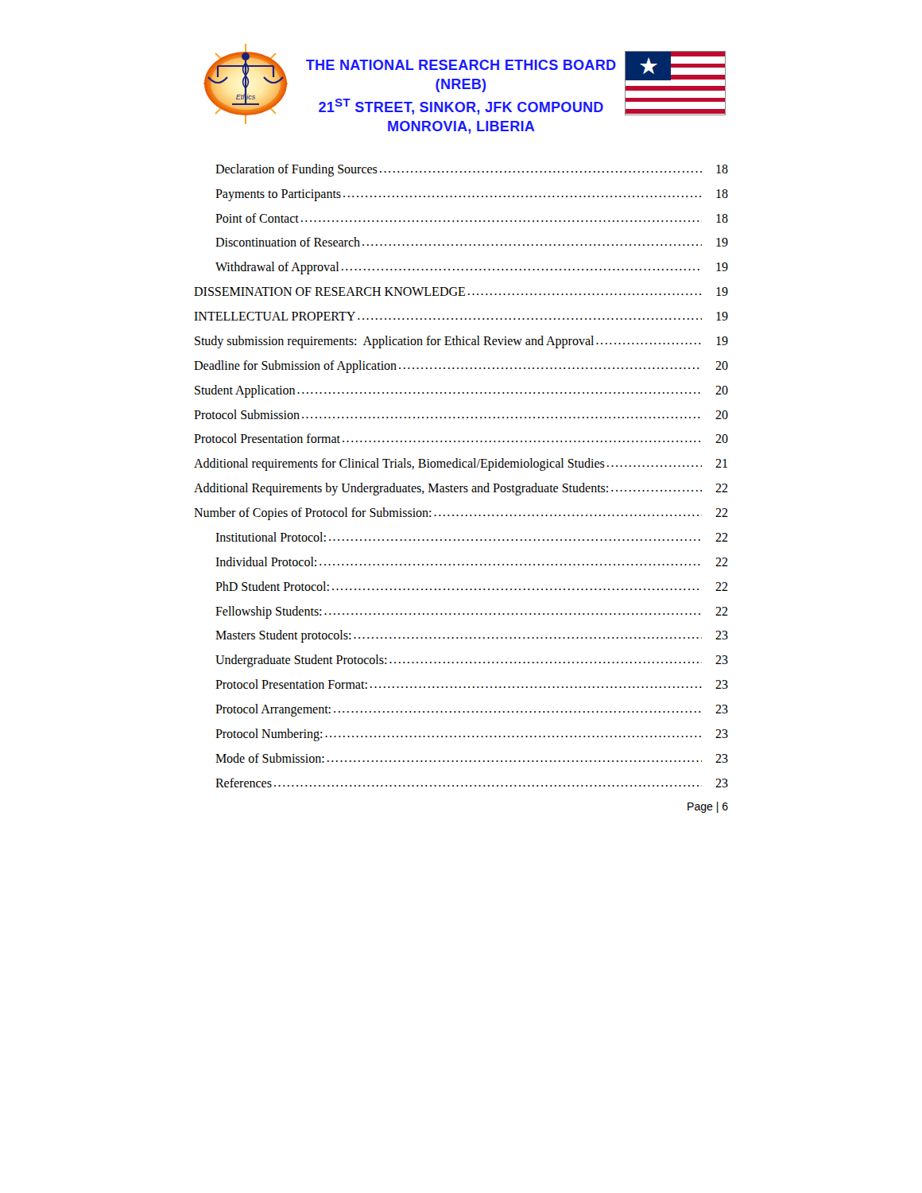Ethics
The National Research Ethics Board (NREB)
21st Street, Sinkor, JFK Compound
Monrovia, Liberia
★
Declaration of Funding Sources .................................................................................................. 18
Payments to Participants ......................................................................................................... 18
Point of Contact ......................................................................................................................... 18
Discontinuation of Research ..................................................................................................... 19
Withdrawal of Approval ......................................................................................................... 19
DISSEMINATION OF RESEARCH KNOWLEDGE ............................................................... 19
INTELLECTUAL PROPERTY .................................................................................................. 19
Study submission requirements: Application for Ethical Review and Approval ......................... 19
Deadline for Submission of Application ....................................................................................... 20
Student Application ......................................................................................................................... 20
Protocol Submission ....................................................................................................................... 20
Protocol Presentation format ....................................................................................................... 20
Additional requirements for Clinical Trials, Biomedical/Epidemiological Studies ....................... 21
Additional Requirements by Undergraduates, Masters and Postgraduate Students: ....................... 22
Number of Copies of Protocol for Submission: ............................................................................. 22
Institutional Protocol: ............................................................................................................... 22
Individual Protocol: .................................................................................................................. 22
PhD Student Protocol: .............................................................................................................. 22
Fellowship Students: ................................................................................................................. 22
Masters Student protocols: ....................................................................................................... 23
Undergraduate Student Protocols: ............................................................................................. 23
Protocol Presentation Format: .................................................................................................. 23
Protocol Arrangement: ............................................................................................................. 23
Protocol Numbering: ................................................................................................................. 23
Mode of Submission: ................................................................................................................. 23
References ................................................................................................................................. 23
Page | 6